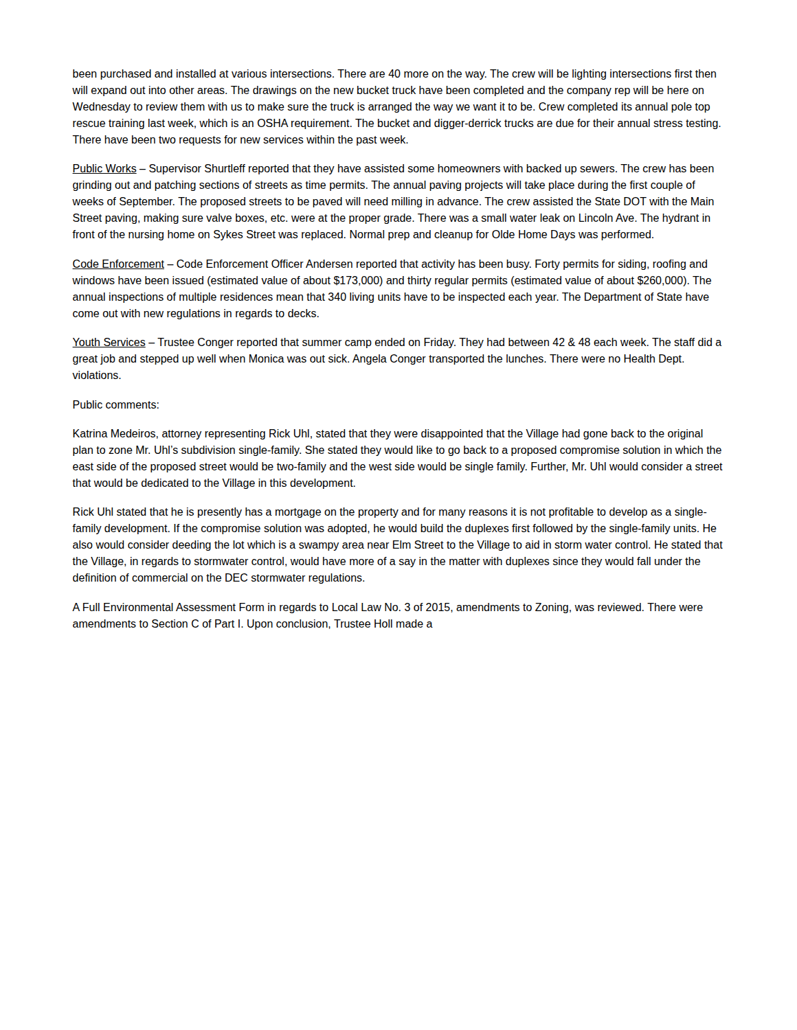been purchased and installed at various intersections. There are 40 more on the way. The crew will be lighting intersections first then will expand out into other areas. The drawings on the new bucket truck have been completed and the company rep will be here on Wednesday to review them with us to make sure the truck is arranged the way we want it to be. Crew completed its annual pole top rescue training last week, which is an OSHA requirement. The bucket and digger-derrick trucks are due for their annual stress testing. There have been two requests for new services within the past week.
Public Works – Supervisor Shurtleff reported that they have assisted some homeowners with backed up sewers. The crew has been grinding out and patching sections of streets as time permits. The annual paving projects will take place during the first couple of weeks of September. The proposed streets to be paved will need milling in advance. The crew assisted the State DOT with the Main Street paving, making sure valve boxes, etc. were at the proper grade. There was a small water leak on Lincoln Ave. The hydrant in front of the nursing home on Sykes Street was replaced. Normal prep and cleanup for Olde Home Days was performed.
Code Enforcement – Code Enforcement Officer Andersen reported that activity has been busy. Forty permits for siding, roofing and windows have been issued (estimated value of about $173,000) and thirty regular permits (estimated value of about $260,000). The annual inspections of multiple residences mean that 340 living units have to be inspected each year. The Department of State have come out with new regulations in regards to decks.
Youth Services – Trustee Conger reported that summer camp ended on Friday. They had between 42 & 48 each week. The staff did a great job and stepped up well when Monica was out sick. Angela Conger transported the lunches. There were no Health Dept. violations.
Public comments:
Katrina Medeiros, attorney representing Rick Uhl, stated that they were disappointed that the Village had gone back to the original plan to zone Mr. Uhl’s subdivision single-family. She stated they would like to go back to a proposed compromise solution in which the east side of the proposed street would be two-family and the west side would be single family. Further, Mr. Uhl would consider a street that would be dedicated to the Village in this development.
Rick Uhl stated that he is presently has a mortgage on the property and for many reasons it is not profitable to develop as a single-family development. If the compromise solution was adopted, he would build the duplexes first followed by the single-family units. He also would consider deeding the lot which is a swampy area near Elm Street to the Village to aid in storm water control. He stated that the Village, in regards to stormwater control, would have more of a say in the matter with duplexes since they would fall under the definition of commercial on the DEC stormwater regulations.
A Full Environmental Assessment Form in regards to Local Law No. 3 of 2015, amendments to Zoning, was reviewed. There were amendments to Section C of Part I. Upon conclusion, Trustee Holl made a